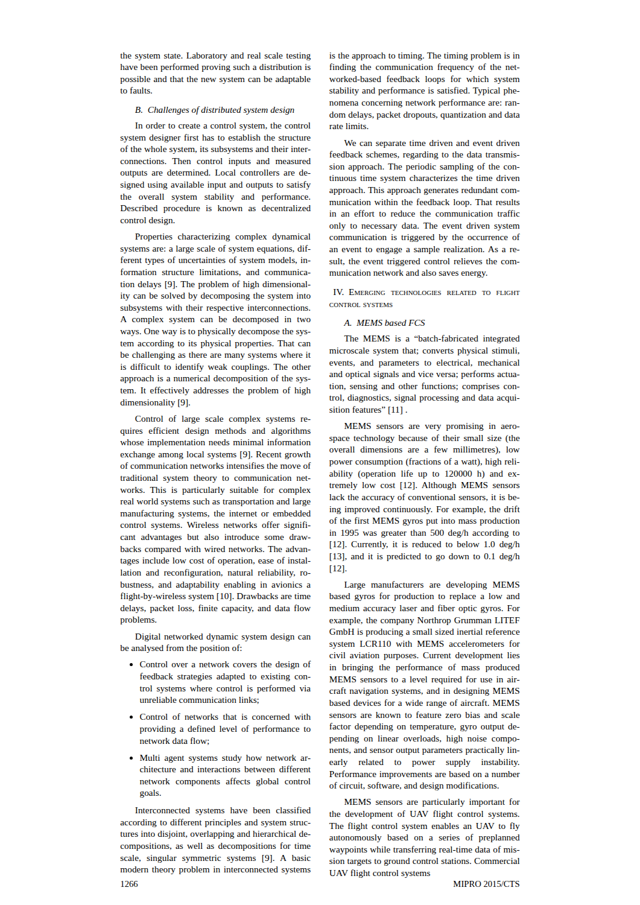the system state. Laboratory and real scale testing have been performed proving such a distribution is possible and that the new system can be adaptable to faults.
B. Challenges of distributed system design
In order to create a control system, the control system designer first has to establish the structure of the whole system, its subsystems and their interconnections. Then control inputs and measured outputs are determined. Local controllers are designed using available input and outputs to satisfy the overall system stability and performance. Described procedure is known as decentralized control design.
Properties characterizing complex dynamical systems are: a large scale of system equations, different types of uncertainties of system models, information structure limitations, and communication delays [9]. The problem of high dimensionality can be solved by decomposing the system into subsystems with their respective interconnections. A complex system can be decomposed in two ways. One way is to physically decompose the system according to its physical properties. That can be challenging as there are many systems where it is difficult to identify weak couplings. The other approach is a numerical decomposition of the system. It effectively addresses the problem of high dimensionality [9].
Control of large scale complex systems requires efficient design methods and algorithms whose implementation needs minimal information exchange among local systems [9]. Recent growth of communication networks intensifies the move of traditional system theory to communication networks. This is particularly suitable for complex real world systems such as transportation and large manufacturing systems, the internet or embedded control systems. Wireless networks offer significant advantages but also introduce some drawbacks compared with wired networks. The advantages include low cost of operation, ease of installation and reconfiguration, natural reliability, robustness, and adaptability enabling in avionics a flight-by-wireless system [10]. Drawbacks are time delays, packet loss, finite capacity, and data flow problems.
Digital networked dynamic system design can be analysed from the position of:
Control over a network covers the design of feedback strategies adapted to existing control systems where control is performed via unreliable communication links;
Control of networks that is concerned with providing a defined level of performance to network data flow;
Multi agent systems study how network architecture and interactions between different network components affects global control goals.
Interconnected systems have been classified according to different principles and system structures into disjoint, overlapping and hierarchical decompositions, as well as decompositions for time scale, singular symmetric systems [9]. A basic modern theory problem in interconnected systems is the approach to timing. The timing problem is in finding the communication frequency of the networked-based feedback loops for which system stability and performance is satisfied. Typical phenomena concerning network performance are: random delays, packet dropouts, quantization and data rate limits.
We can separate time driven and event driven feedback schemes, regarding to the data transmission approach. The periodic sampling of the continuous time system characterizes the time driven approach. This approach generates redundant communication within the feedback loop. That results in an effort to reduce the communication traffic only to necessary data. The event driven system communication is triggered by the occurrence of an event to engage a sample realization. As a result, the event triggered control relieves the communication network and also saves energy.
IV. Emerging technologies related to flight control systems
A. MEMS based FCS
The MEMS is a “batch-fabricated integrated microscale system that; converts physical stimuli, events, and parameters to electrical, mechanical and optical signals and vice versa; performs actuation, sensing and other functions; comprises control, diagnostics, signal processing and data acquisition features” [11] .
MEMS sensors are very promising in aerospace technology because of their small size (the overall dimensions are a few millimetres), low power consumption (fractions of a watt), high reliability (operation life up to 120000 h) and extremely low cost [12]. Although MEMS sensors lack the accuracy of conventional sensors, it is being improved continuously. For example, the drift of the first MEMS gyros put into mass production in 1995 was greater than 500 deg/h according to [12]. Currently, it is reduced to below 1.0 deg/h [13], and it is predicted to go down to 0.1 deg/h [12].
Large manufacturers are developing MEMS based gyros for production to replace a low and medium accuracy laser and fiber optic gyros. For example, the company Northrop Grumman LITEF GmbH is producing a small sized inertial reference system LCR110 with MEMS accelerometers for civil aviation purposes. Current development lies in bringing the performance of mass produced MEMS sensors to a level required for use in aircraft navigation systems, and in designing MEMS based devices for a wide range of aircraft. MEMS sensors are known to feature zero bias and scale factor depending on temperature, gyro output depending on linear overloads, high noise components, and sensor output parameters practically linearly related to power supply instability. Performance improvements are based on a number of circuit, software, and design modifications.
MEMS sensors are particularly important for the development of UAV flight control systems. The flight control system enables an UAV to fly autonomously based on a series of preplanned waypoints while transferring real-time data of mission targets to ground control stations. Commercial UAV flight control systems
1266
MIPRO 2015/CTS